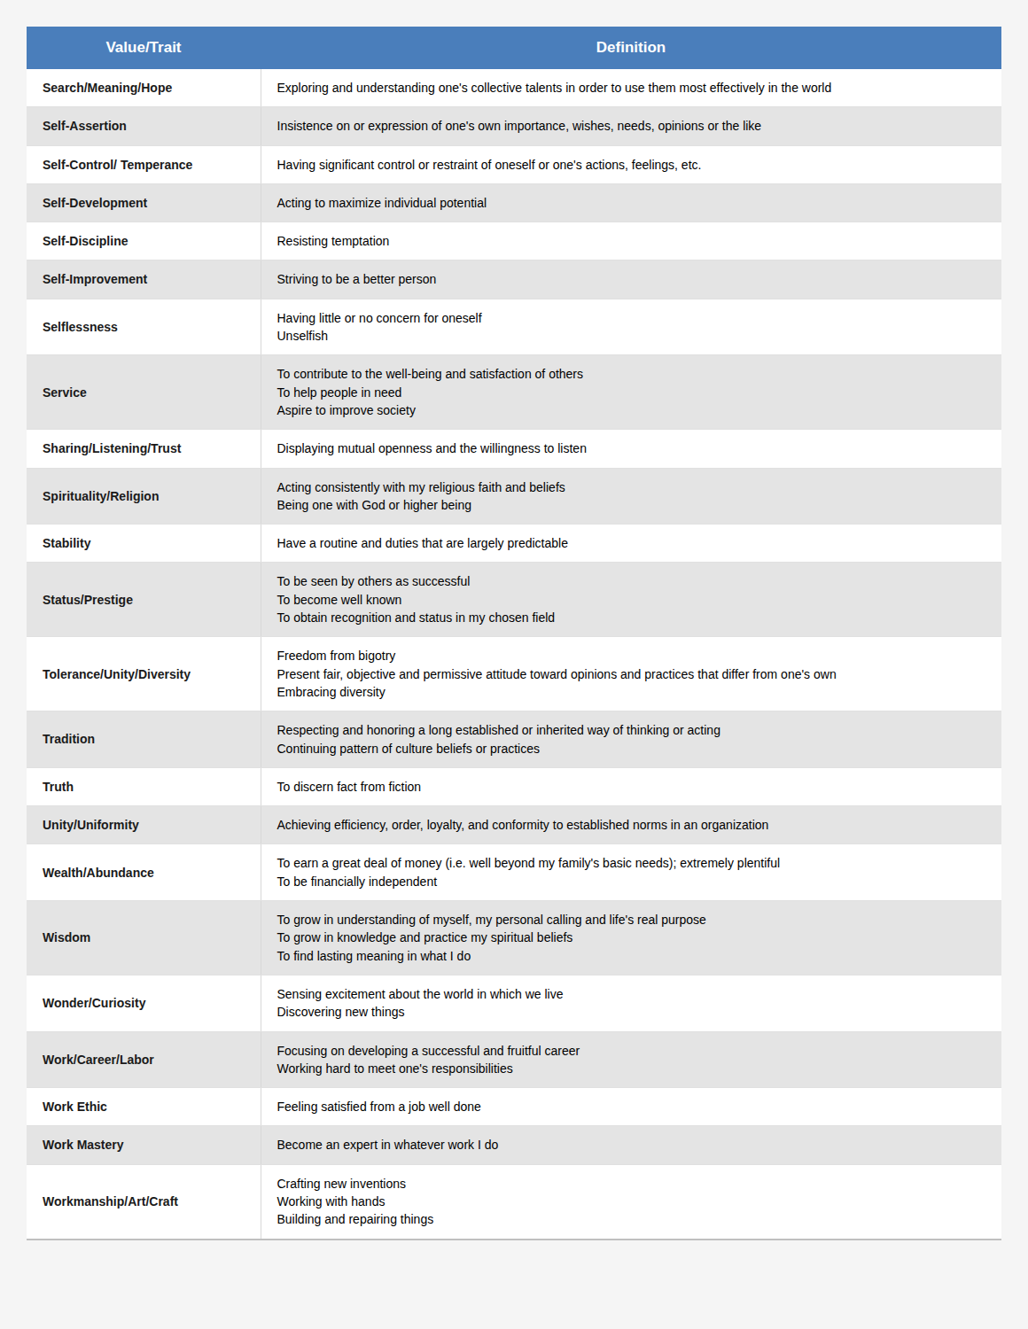| Value/Trait | Definition |
| --- | --- |
| Search/Meaning/Hope | Exploring and understanding one's collective talents in order to use them most effectively in the world |
| Self-Assertion | Insistence on or expression of one's own importance, wishes, needs, opinions or the like |
| Self-Control/ Temperance | Having significant control or restraint of oneself or one's actions, feelings, etc. |
| Self-Development | Acting to maximize individual potential |
| Self-Discipline | Resisting temptation |
| Self-Improvement | Striving to be a better person |
| Selflessness | Having little or no concern for oneself Unselfish |
| Service | To contribute to the well-being and satisfaction of others To help people in need Aspire to improve society |
| Sharing/Listening/Trust | Displaying mutual openness and the willingness to listen |
| Spirituality/Religion | Acting consistently with my religious faith and beliefs Being one with God or higher being |
| Stability | Have a routine and duties that are largely predictable |
| Status/Prestige | To be seen by others as successful To become well known To obtain recognition and status in my chosen field |
| Tolerance/Unity/Diversity | Freedom from bigotry Present fair, objective and permissive attitude toward opinions and practices that differ from one's own Embracing diversity |
| Tradition | Respecting and honoring a long established or inherited way of thinking or acting Continuing pattern of culture beliefs or practices |
| Truth | To discern fact from fiction |
| Unity/Uniformity | Achieving efficiency, order, loyalty, and conformity to established norms in an organization |
| Wealth/Abundance | To earn a great deal of money (i.e. well beyond my family's basic needs); extremely plentiful To be financially independent |
| Wisdom | To grow in understanding of myself, my personal calling and life's real purpose To grow in knowledge and practice my spiritual beliefs To find lasting meaning in what I do |
| Wonder/Curiosity | Sensing excitement about the world in which we live Discovering new things |
| Work/Career/Labor | Focusing on developing a successful and fruitful career Working hard to meet one's responsibilities |
| Work Ethic | Feeling satisfied from a job well done |
| Work Mastery | Become an expert in whatever work I do |
| Workmanship/Art/Craft | Crafting new inventions Working with hands Building and repairing things |